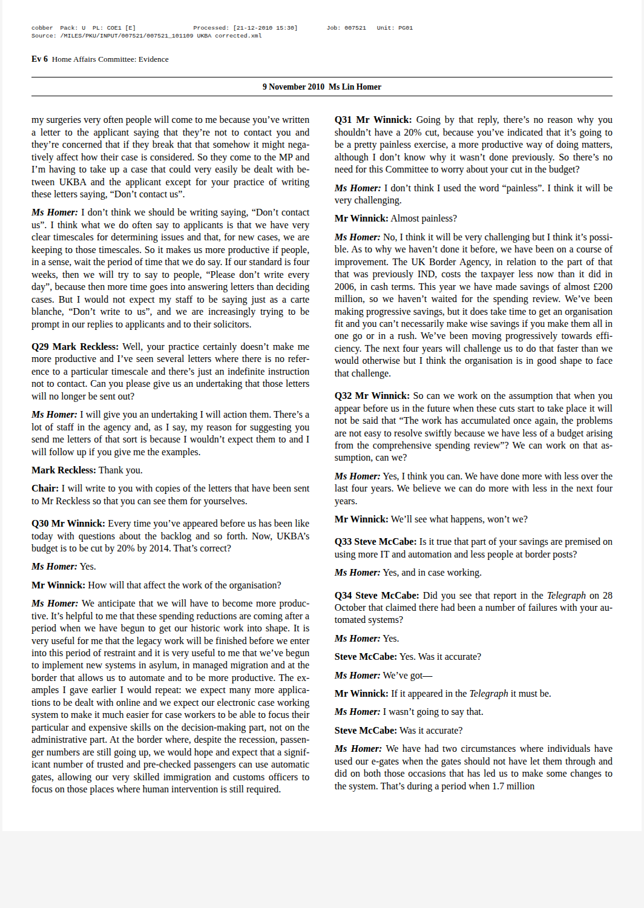cobber Pack: U PL: COE1 [E] Processed: [21-12-2010 15:30] Job: 007521 Unit: PG01 Source: /MILES/PKU/INPUT/007521/007521_101109 UKBA corrected.xml
Ev 6 Home Affairs Committee: Evidence
9 November 2010 Ms Lin Homer
my surgeries very often people will come to me because you’ve written a letter to the applicant saying that they’re not to contact you and they’re concerned that if they break that that somehow it might negatively affect how their case is considered. So they come to the MP and I’m having to take up a case that could very easily be dealt with between UKBA and the applicant except for your practice of writing these letters saying, “Don’t contact us”.
Ms Homer: I don’t think we should be writing saying, “Don’t contact us”. I think what we do often say to applicants is that we have very clear timescales for determining issues and that, for new cases, we are keeping to those timescales. So it makes us more productive if people, in a sense, wait the period of time that we do say. If our standard is four weeks, then we will try to say to people, “Please don’t write every day”, because then more time goes into answering letters than deciding cases. But I would not expect my staff to be saying just as a carte blanche, “Don’t write to us”, and we are increasingly trying to be prompt in our replies to applicants and to their solicitors.
Q29 Mark Reckless: Well, your practice certainly doesn’t make me more productive and I’ve seen several letters where there is no reference to a particular timescale and there’s just an indefinite instruction not to contact. Can you please give us an undertaking that those letters will no longer be sent out?
Ms Homer: I will give you an undertaking I will action them. There’s a lot of staff in the agency and, as I say, my reason for suggesting you send me letters of that sort is because I wouldn’t expect them to and I will follow up if you give me the examples.
Mark Reckless: Thank you.
Chair: I will write to you with copies of the letters that have been sent to Mr Reckless so that you can see them for yourselves.
Q30 Mr Winnick: Every time you’ve appeared before us has been like today with questions about the backlog and so forth. Now, UKBA’s budget is to be cut by 20% by 2014. That’s correct?
Ms Homer: Yes.
Mr Winnick: How will that affect the work of the organisation?
Ms Homer: We anticipate that we will have to become more productive. It’s helpful to me that these spending reductions are coming after a period when we have begun to get our historic work into shape. It is very useful for me that the legacy work will be finished before we enter into this period of restraint and it is very useful to me that we’ve begun to implement new systems in asylum, in managed migration and at the border that allows us to automate and to be more productive. The examples I gave earlier I would repeat: we expect many more applications to be dealt with online and we expect our electronic case working system to make it much easier for case workers to be able to focus their particular and expensive skills on the decision-making part, not on the administrative part. At the border where, despite the recession, passenger numbers are still going up, we would hope and expect that a significant number of trusted and pre-checked passengers can use automatic gates, allowing our very skilled immigration and customs officers to focus on those places where human intervention is still required.
Q31 Mr Winnick: Going by that reply, there’s no reason why you shouldn’t have a 20% cut, because you’ve indicated that it’s going to be a pretty painless exercise, a more productive way of doing matters, although I don’t know why it wasn’t done previously. So there’s no need for this Committee to worry about your cut in the budget?
Ms Homer: I don’t think I used the word “painless”. I think it will be very challenging.
Mr Winnick: Almost painless?
Ms Homer: No, I think it will be very challenging but I think it’s possible. As to why we haven’t done it before, we have been on a course of improvement. The UK Border Agency, in relation to the part of that that was previously IND, costs the taxpayer less now than it did in 2006, in cash terms. This year we have made savings of almost £200 million, so we haven’t waited for the spending review. We’ve been making progressive savings, but it does take time to get an organisation fit and you can’t necessarily make wise savings if you make them all in one go or in a rush. We’ve been moving progressively towards efficiency. The next four years will challenge us to do that faster than we would otherwise but I think the organisation is in good shape to face that challenge.
Q32 Mr Winnick: So can we work on the assumption that when you appear before us in the future when these cuts start to take place it will not be said that “The work has accumulated once again, the problems are not easy to resolve swiftly because we have less of a budget arising from the comprehensive spending review”? We can work on that assumption, can we?
Ms Homer: Yes, I think you can. We have done more with less over the last four years. We believe we can do more with less in the next four years.
Mr Winnick: We’ll see what happens, won’t we?
Q33 Steve McCabe: Is it true that part of your savings are premised on using more IT and automation and less people at border posts?
Ms Homer: Yes, and in case working.
Q34 Steve McCabe: Did you see that report in the Telegraph on 28 October that claimed there had been a number of failures with your automated systems?
Ms Homer: Yes.
Steve McCabe: Yes. Was it accurate?
Ms Homer: We’ve got—
Mr Winnick: If it appeared in the Telegraph it must be.
Ms Homer: I wasn’t going to say that.
Steve McCabe: Was it accurate?
Ms Homer: We have had two circumstances where individuals have used our e-gates when the gates should not have let them through and did on both those occasions that has led us to make some changes to the system. That’s during a period when 1.7 million